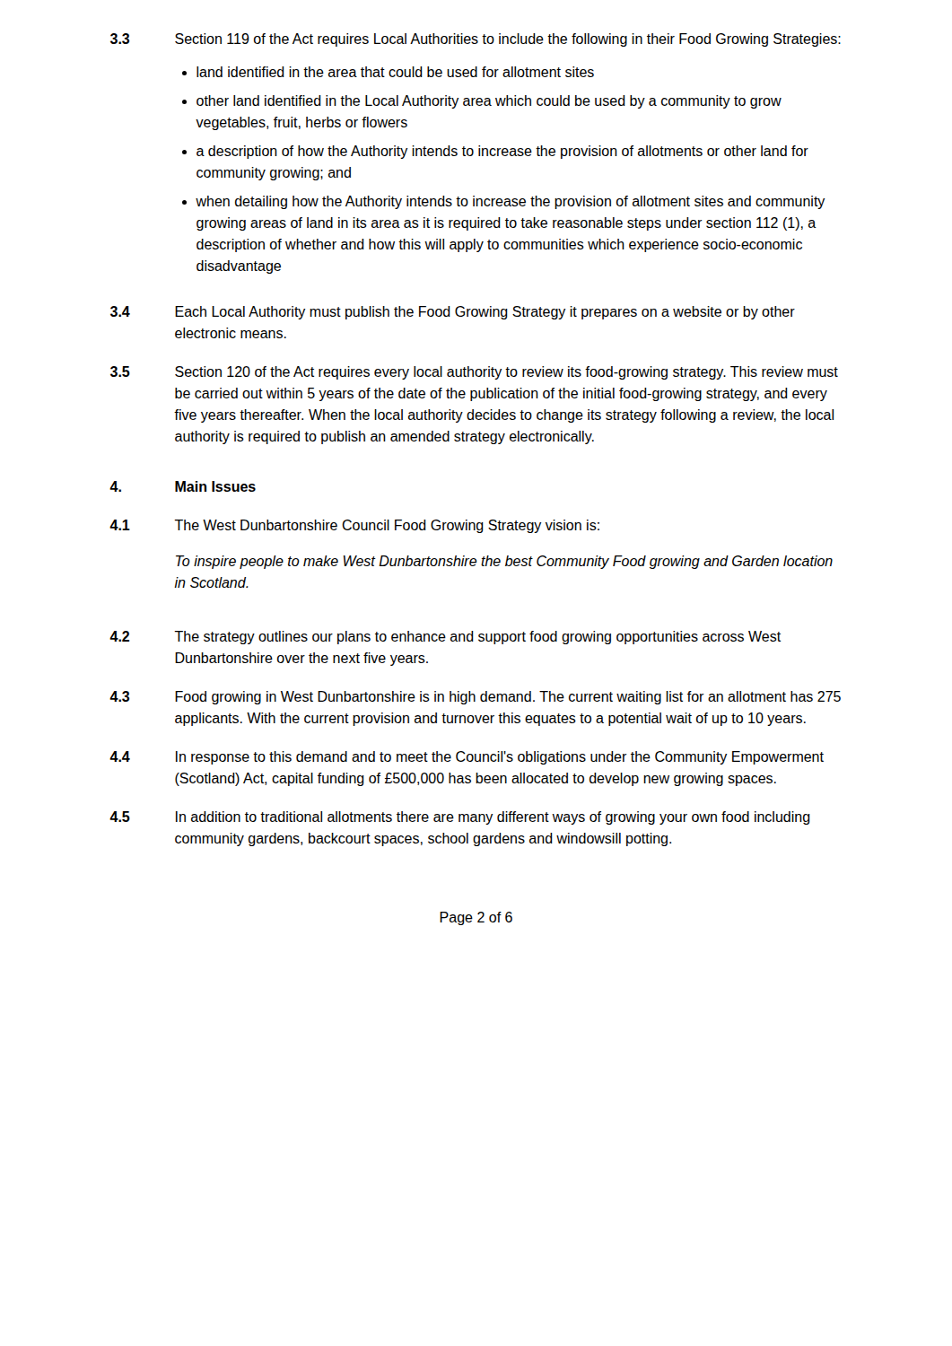3.3
Section 119 of the Act requires Local Authorities to include the following in their Food Growing Strategies:
land identified in the area that could be used for allotment sites
other land identified in the Local Authority area which could be used by a community to grow vegetables, fruit, herbs or flowers
a description of how the Authority intends to increase the provision of allotments or other land for community growing; and
when detailing how the Authority intends to increase the provision of allotment sites and community growing areas of land in its area as it is required to take reasonable steps under section 112 (1), a description of whether and how this will apply to communities which experience socio-economic disadvantage
3.4
Each Local Authority must publish the Food Growing Strategy it prepares on a website or by other electronic means.
3.5
Section 120 of the Act requires every local authority to review its food-growing strategy. This review must be carried out within 5 years of the date of the publication of the initial food-growing strategy, and every five years thereafter. When the local authority decides to change its strategy following a review, the local authority is required to publish an amended strategy electronically.
4.
Main Issues
4.1
The West Dunbartonshire Council Food Growing Strategy vision is:
To inspire people to make West Dunbartonshire the best Community Food growing and Garden location in Scotland.
4.2
The strategy outlines our plans to enhance and support food growing opportunities across West Dunbartonshire over the next five years.
4.3
Food growing in West Dunbartonshire is in high demand. The current waiting list for an allotment has 275 applicants. With the current provision and turnover this equates to a potential wait of up to 10 years.
4.4
In response to this demand and to meet the Council's obligations under the Community Empowerment (Scotland) Act, capital funding of £500,000 has been allocated to develop new growing spaces.
4.5
In addition to traditional allotments there are many different ways of growing your own food including community gardens, backcourt spaces, school gardens and windowsill potting.
Page 2 of 6